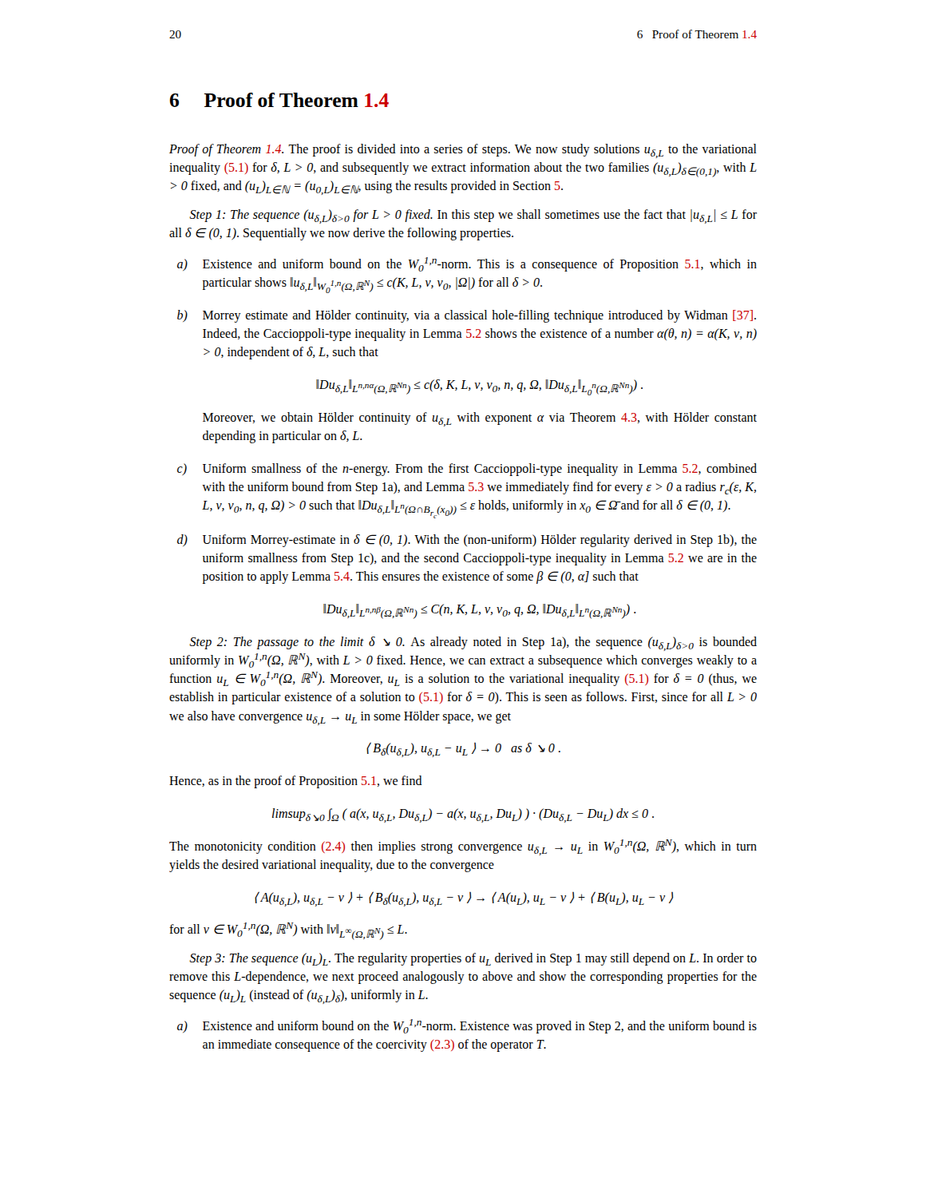20
6 Proof of Theorem 1.4
6 Proof of Theorem 1.4
Proof of Theorem 1.4. The proof is divided into a series of steps. We now study solutions uδ,L to the variational inequality (5.1) for δ, L > 0, and subsequently we extract information about the two families (uδ,L)δ∈(0,1), with L > 0 fixed, and (uL)L∈ℕ = (u0,L)L∈ℕ, using the results provided in Section 5.
Step 1: The sequence (uδ,L)δ>0 for L > 0 fixed. In this step we shall sometimes use the fact that |uδ,L| ≤ L for all δ ∈ (0, 1). Sequentially we now derive the following properties.
a) Existence and uniform bound on the W01,n-norm. This is a consequence of Proposition 5.1, which in particular shows ‖uδ,L‖W01,n(Ω,ℝN) ≤ c(K, L, ν, ν0, |Ω|) for all δ > 0.
b) Morrey estimate and Hölder continuity, via a classical hole-filling technique introduced by Widman [37]. Indeed, the Caccioppoli-type inequality in Lemma 5.2 shows the existence of a number α(θ, n) = α(K, ν, n) > 0, independent of δ, L, such that
‖Duδ,L‖Ln,nα(Ω,ℝNn) ≤ c(δ, K, L, ν, ν0, n, q, Ω, ‖Duδ,L‖L0n(Ω,ℝNn)) .
Moreover, we obtain Hölder continuity of uδ,L with exponent α via Theorem 4.3, with Hölder constant depending in particular on δ, L.
c) Uniform smallness of the n-energy. From the first Caccioppoli-type inequality in Lemma 5.2, combined with the uniform bound from Step 1a), and Lemma 5.3 we immediately find for every ε > 0 a radius rc(ε, K, L, ν, ν0, n, q, Ω) > 0 such that ‖Duδ,L‖Ln(Ω∩Brc(x0)) ≤ ε holds, uniformly in x0 ∈ Ω̄ and for all δ ∈ (0, 1).
d) Uniform Morrey-estimate in δ ∈ (0, 1). With the (non-uniform) Hölder regularity derived in Step 1b), the uniform smallness from Step 1c), and the second Caccioppoli-type inequality in Lemma 5.2 we are in the position to apply Lemma 5.4. This ensures the existence of some β ∈ (0, α] such that
‖Duδ,L‖Ln,nβ(Ω,ℝNn) ≤ C(n, K, L, ν, ν0, q, Ω, ‖Duδ,L‖Ln(Ω,ℝNn)) .
Step 2: The passage to the limit δ ↘ 0. As already noted in Step 1a), the sequence (uδ,L)δ>0 is bounded uniformly in W01,n(Ω, ℝN), with L > 0 fixed. Hence, we can extract a subsequence which converges weakly to a function uL ∈ W01,n(Ω, ℝN). Moreover, uL is a solution to the variational inequality (5.1) for δ = 0 (thus, we establish in particular existence of a solution to (5.1) for δ = 0). This is seen as follows. First, since for all L > 0 we also have convergence uδ,L → uL in some Hölder space, we get
⟨ Bδ(uδ,L), uδ,L − uL ⟩ → 0 as δ ↘ 0 .
Hence, as in the proof of Proposition 5.1, we find
limsupδ↘0 ∫Ω ( a(x, uδ,L, Duδ,L) − a(x, uδ,L, DuL) ) · (Duδ,L − DuL) dx ≤ 0 .
The monotonicity condition (2.4) then implies strong convergence uδ,L → uL in W01,n(Ω, ℝN), which in turn yields the desired variational inequality, due to the convergence
⟨ A(uδ,L), uδ,L − v ⟩ + ⟨ Bδ(uδ,L), uδ,L − v ⟩ → ⟨ A(uL), uL − v ⟩ + ⟨ B(uL), uL − v ⟩
for all v ∈ W01,n(Ω, ℝN) with ‖v‖L∞(Ω,ℝN) ≤ L.
Step 3: The sequence (uL)L. The regularity properties of uL derived in Step 1 may still depend on L. In order to remove this L-dependence, we next proceed analogously to above and show the corresponding properties for the sequence (uL)L (instead of (uδ,L)δ), uniformly in L.
a) Existence and uniform bound on the W01,n-norm. Existence was proved in Step 2, and the uniform bound is an immediate consequence of the coercivity (2.3) of the operator T.